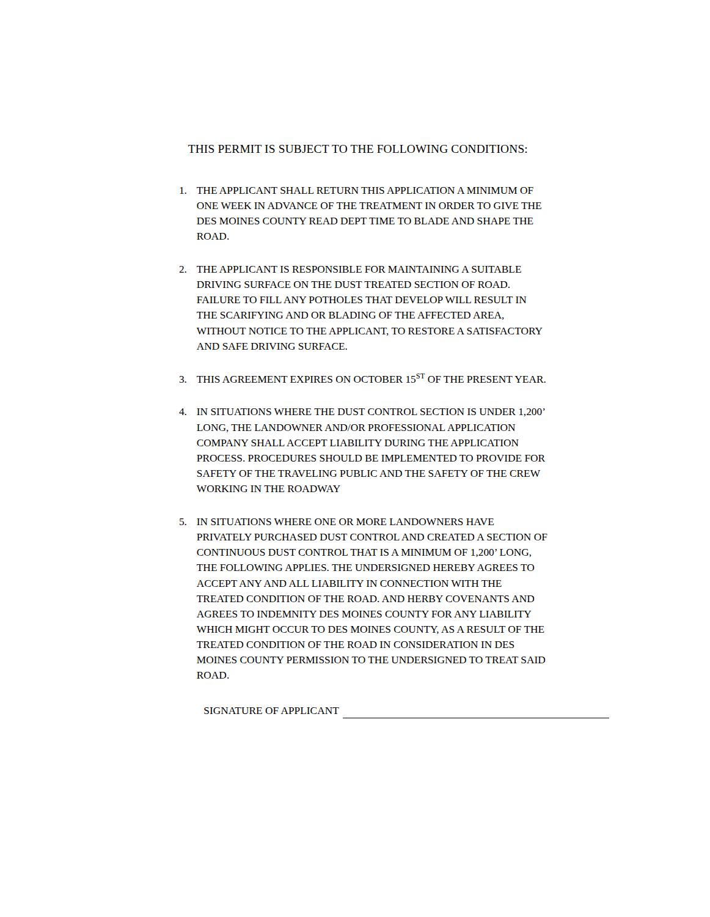THIS PERMIT IS SUBJECT TO THE FOLLOWING CONDITIONS:
THE APPLICANT SHALL RETURN THIS APPLICATION A MINIMUM OF ONE WEEK IN ADVANCE OF THE TREATMENT IN ORDER TO GIVE THE DES MOINES COUNTY READ DEPT TIME TO BLADE AND SHAPE THE ROAD.
THE APPLICANT IS RESPONSIBLE FOR MAINTAINING A SUITABLE DRIVING SURFACE ON THE DUST TREATED SECTION OF ROAD. FAILURE TO FILL ANY POTHOLES THAT DEVELOP WILL RESULT IN THE SCARIFYING AND OR BLADING OF THE AFFECTED AREA, WITHOUT NOTICE TO THE APPLICANT, TO RESTORE A SATISFACTORY AND SAFE DRIVING SURFACE.
THIS AGREEMENT EXPIRES ON OCTOBER 15ST OF THE PRESENT YEAR.
IN SITUATIONS WHERE THE DUST CONTROL SECTION IS UNDER 1,200’ LONG, THE LANDOWNER AND/OR PROFESSIONAL APPLICATION COMPANY SHALL ACCEPT LIABILITY DURING THE APPLICATION PROCESS. PROCEDURES SHOULD BE IMPLEMENTED TO PROVIDE FOR SAFETY OF THE TRAVELING PUBLIC AND THE SAFETY OF THE CREW WORKING IN THE ROADWAY
IN SITUATIONS WHERE ONE OR MORE LANDOWNERS HAVE PRIVATELY PURCHASED DUST CONTROL AND CREATED A SECTION OF CONTINUOUS DUST CONTROL THAT IS A MINIMUM OF 1,200’ LONG, THE FOLLOWING APPLIES. THE UNDERSIGNED HEREBY AGREES TO ACCEPT ANY AND ALL LIABILITY IN CONNECTION WITH THE TREATED CONDITION OF THE ROAD. AND HERBY COVENANTS AND AGREES TO INDEMNITY DES MOINES COUNTY FOR ANY LIABILITY WHICH MIGHT OCCUR TO DES MOINES COUNTY, AS A RESULT OF THE TREATED CONDITION OF THE ROAD IN CONSIDERATION IN DES MOINES COUNTY PERMISSION TO THE UNDERSIGNED TO TREAT SAID ROAD.
SIGNATURE OF APPLICANT